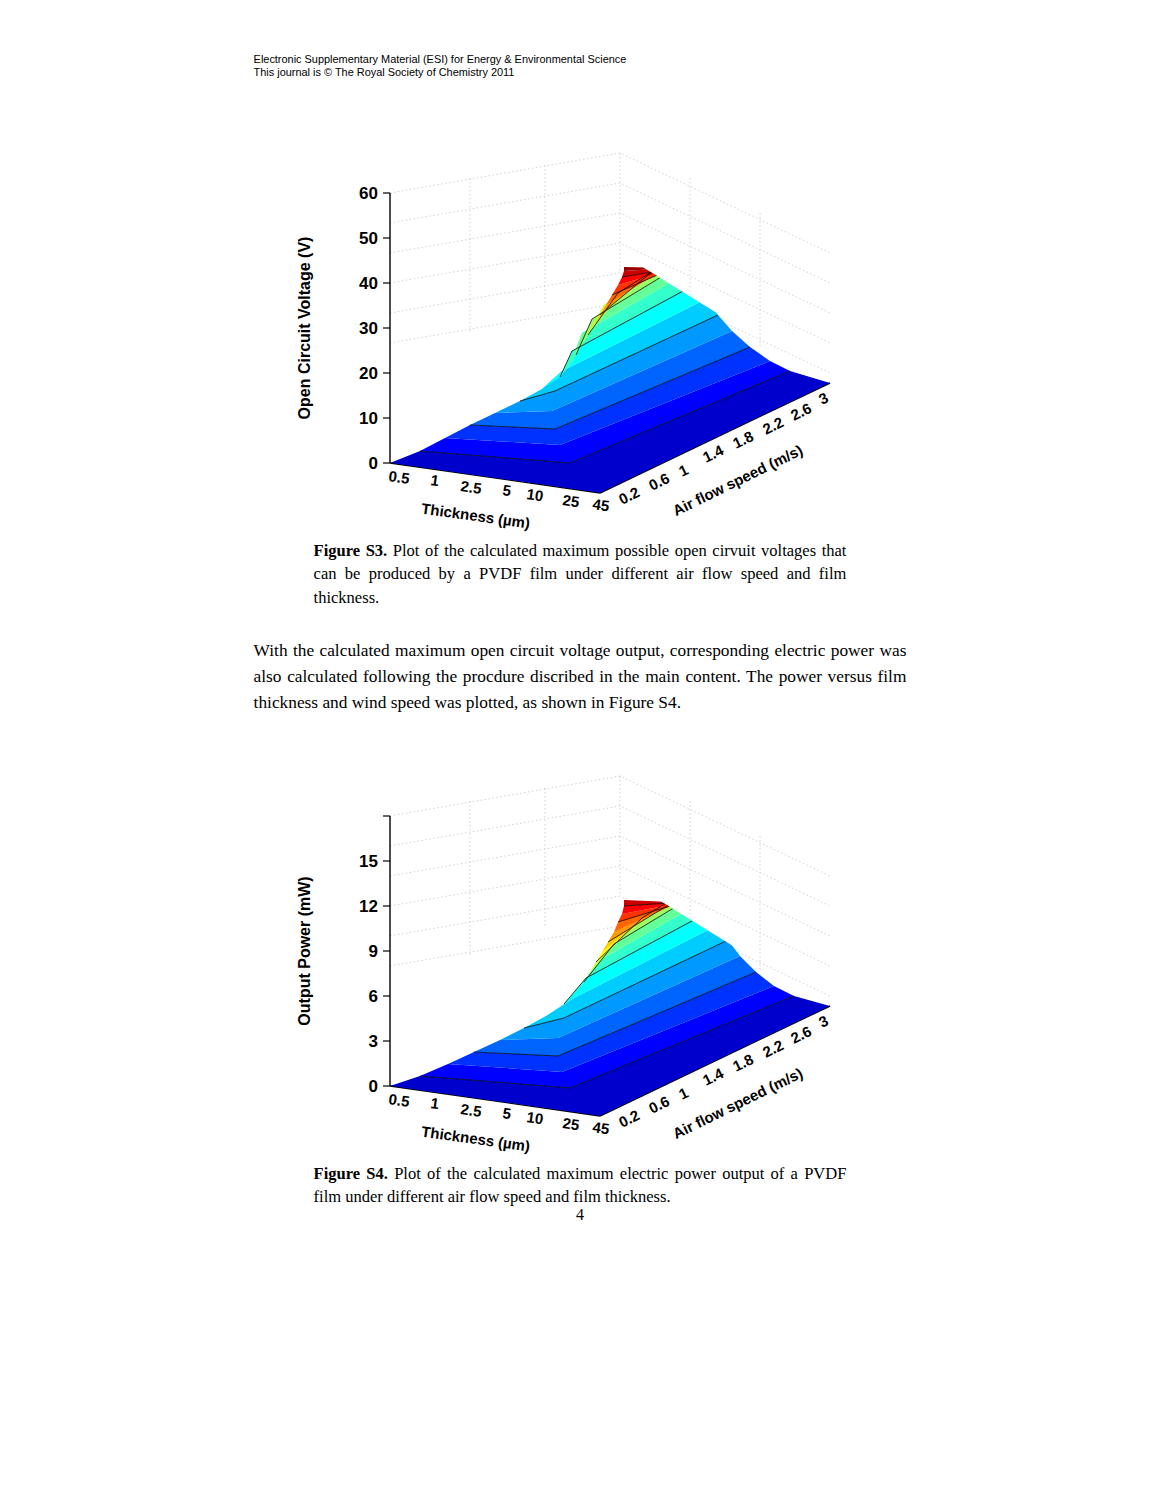Electronic Supplementary Material (ESI) for Energy & Environmental Science
This journal is © The Royal Society of Chemistry 2011
0 10 20 30 40 50 60 Open Circuit Voltage (V) 0.5 1 2.5 5 10 25 45 Thickness (µm) 0.2 0.6 1 1.4 1.8 2.2 2.6 3 Air flow speed (m/s)
Figure S3. Plot of the calculated maximum possible open cirvuit voltages that can be produced by a PVDF film under different air flow speed and film thickness.
With the calculated maximum open circuit voltage output, corresponding electric power was also calculated following the procdure discribed in the main content. The power versus film thickness and wind speed was plotted, as shown in Figure S4.
0 3 6 9 12 15 Output Power (mW) 0.5 1 2.5 5 10 25 45 Thickness (µm) 0.2 0.6 1 1.4 1.8 2.2 2.6 3 Air flow speed (m/s)
Figure S4. Plot of the calculated maximum electric power output of a PVDF film under different air flow speed and film thickness.
4